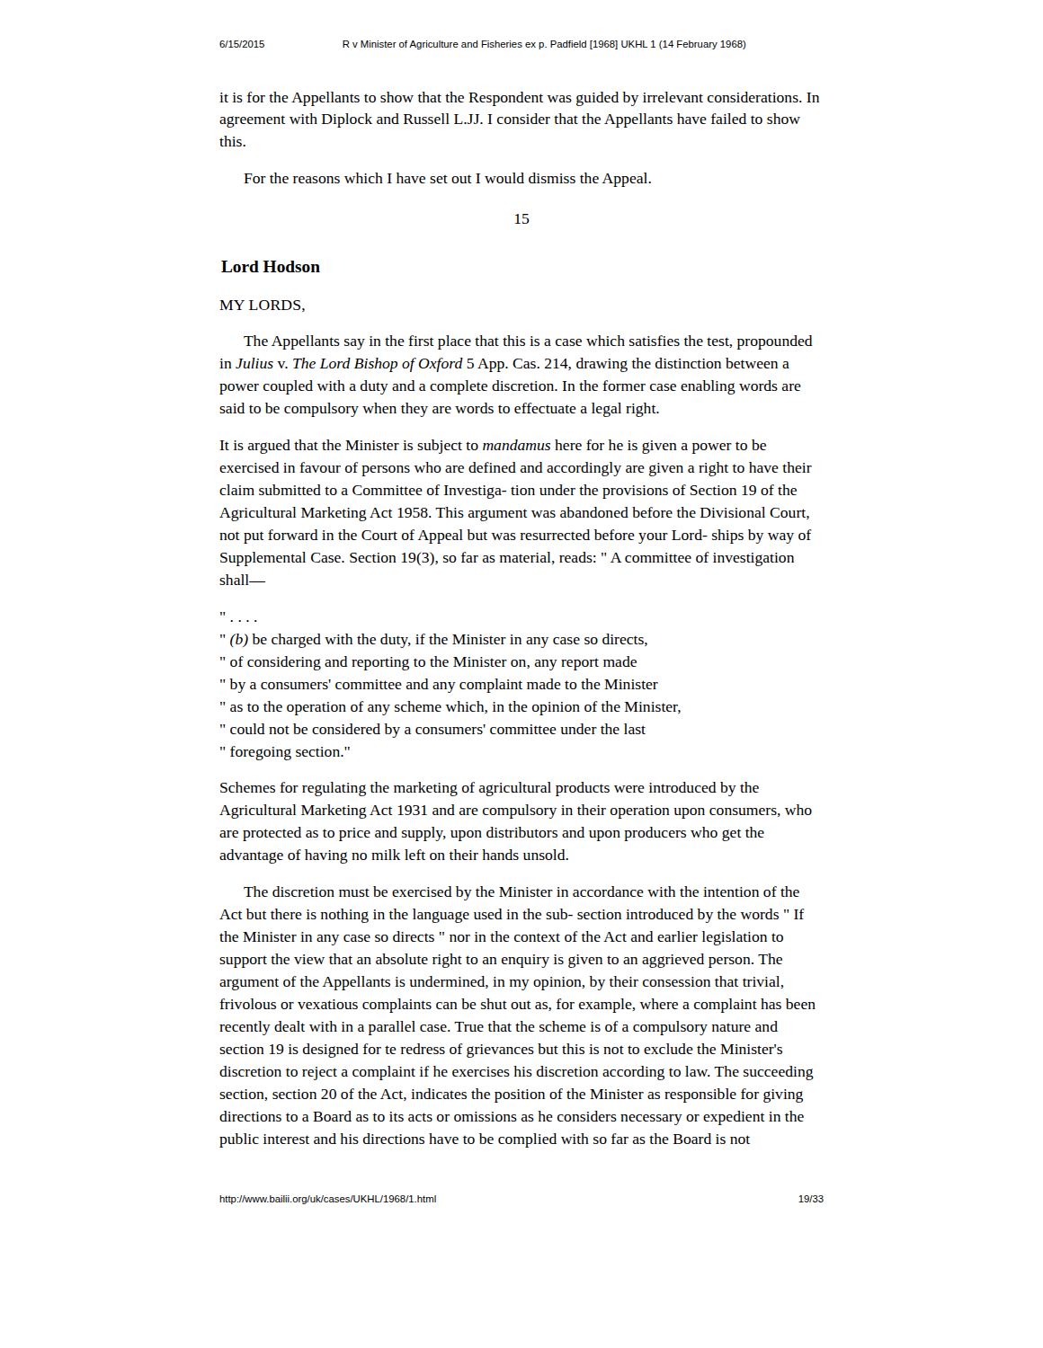6/15/2015 R v Minister of Agriculture and Fisheries ex p. Padfield [1968] UKHL 1 (14 February 1968)
it is for the Appellants to show that the Respondent was guided by irrelevant considerations. In agreement with Diplock and Russell L.JJ. I consider that the Appellants have failed to show this.
For the reasons which I have set out I would dismiss the Appeal.
15
Lord Hodson
MY LORDS,
The Appellants say in the first place that this is a case which satisfies the test, propounded in Julius v. The Lord Bishop of Oxford 5 App. Cas. 214, drawing the distinction between a power coupled with a duty and a complete discretion. In the former case enabling words are said to be compulsory when they are words to effectuate a legal right.
It is argued that the Minister is subject to mandamus here for he is given a power to be exercised in favour of persons who are defined and accordingly are given a right to have their claim submitted to a Committee of Investiga- tion under the provisions of Section 19 of the Agricultural Marketing Act 1958. This argument was abandoned before the Divisional Court, not put forward in the Court of Appeal but was resurrected before your Lord- ships by way of Supplemental Case. Section 19(3), so far as material, reads: " A committee of investigation shall—
" . . . .
" (b) be charged with the duty, if the Minister in any case so directs,
" of considering and reporting to the Minister on, any report made
" by a consumers' committee and any complaint made to the Minister
" as to the operation of any scheme which, in the opinion of the Minister,
" could not be considered by a consumers' committee under the last
" foregoing section."
Schemes for regulating the marketing of agricultural products were introduced by the Agricultural Marketing Act 1931 and are compulsory in their operation upon consumers, who are protected as to price and supply, upon distributors and upon producers who get the advantage of having no milk left on their hands unsold.
The discretion must be exercised by the Minister in accordance with the intention of the Act but there is nothing in the language used in the sub- section introduced by the words " If the Minister in any case so directs " nor in the context of the Act and earlier legislation to support the view that an absolute right to an enquiry is given to an aggrieved person. The argument of the Appellants is undermined, in my opinion, by their consession that trivial, frivolous or vexatious complaints can be shut out as, for example, where a complaint has been recently dealt with in a parallel case. True that the scheme is of a compulsory nature and section 19 is designed for te redress of grievances but this is not to exclude the Minister's discretion to reject a complaint if he exercises his discretion according to law. The succeeding section, section 20 of the Act, indicates the position of the Minister as responsible for giving directions to a Board as to its acts or omissions as he considers necessary or expedient in the public interest and his directions have to be complied with so far as the Board is not
http://www.bailii.org/uk/cases/UKHL/1968/1.html 19/33